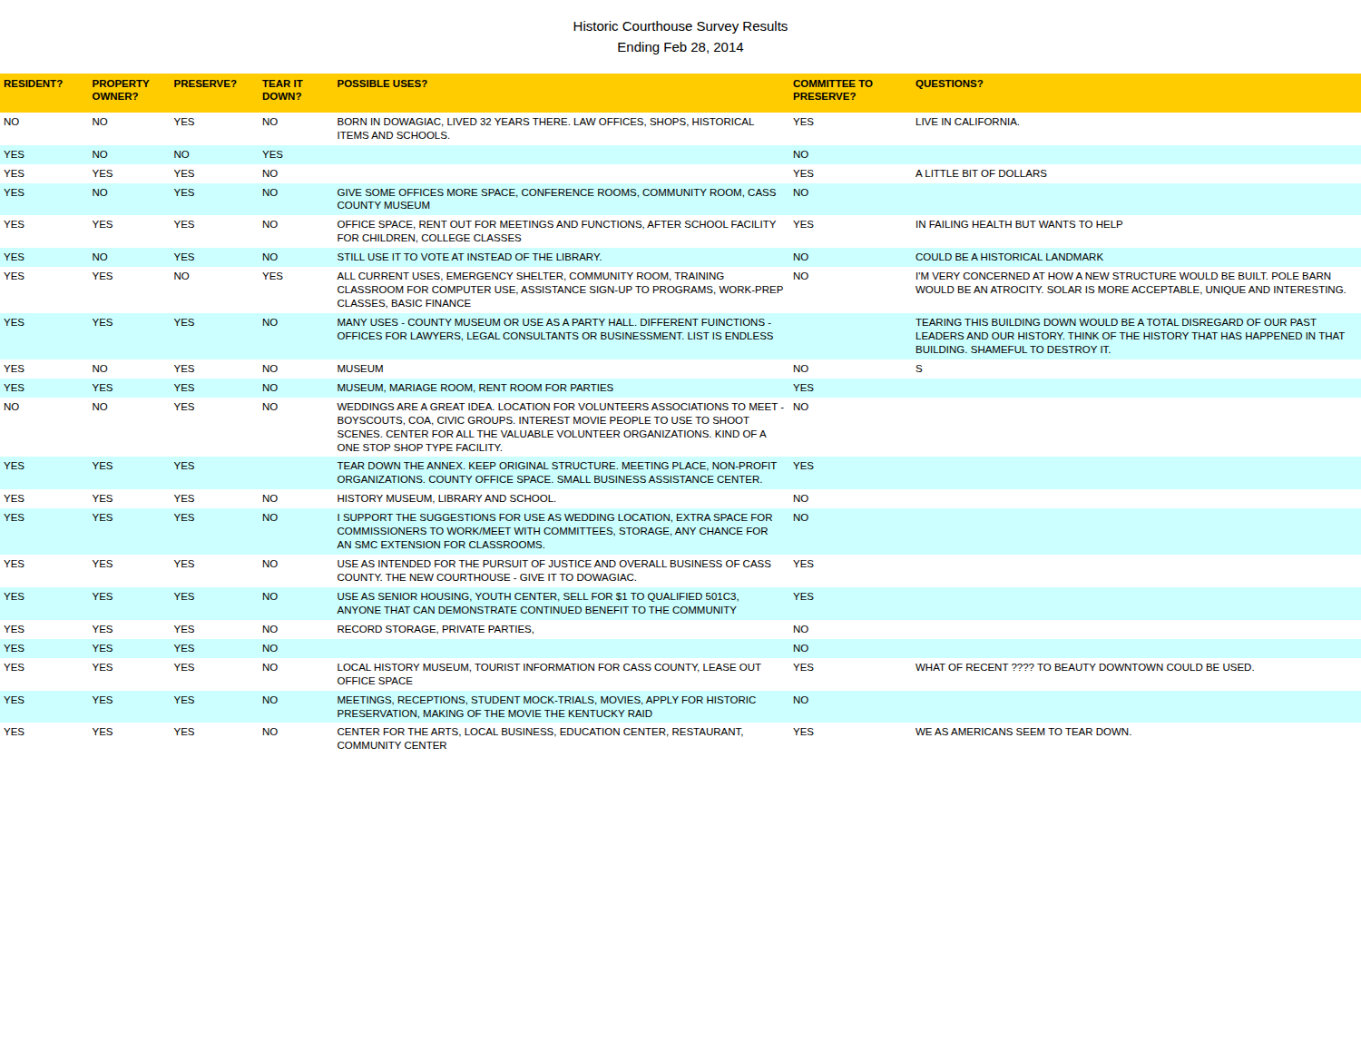Historic Courthouse Survey Results Ending Feb 28, 2014
| RESIDENT? | PROPERTY OWNER? | PRESERVE? | TEAR IT DOWN? | POSSIBLE USES? | COMMITTEE TO PRESERVE? | QUESTIONS? |
| --- | --- | --- | --- | --- | --- | --- |
| NO | NO | YES | NO | BORN IN DOWAGIAC, LIVED 32 YEARS THERE. LAW OFFICES, SHOPS, HISTORICAL ITEMS AND SCHOOLS. | YES | LIVE IN CALIFORNIA. |
| YES | NO | NO | YES | | NO | |
| YES | YES | YES | NO | | YES | A LITTLE BIT OF DOLLARS |
| YES | NO | YES | NO | GIVE SOME OFFICES MORE SPACE, CONFERENCE ROOMS, COMMUNITY ROOM, CASS COUNTY MUSEUM | NO | |
| YES | YES | YES | NO | OFFICE SPACE, RENT OUT FOR MEETINGS AND FUNCTIONS, AFTER SCHOOL FACILITY FOR CHILDREN, COLLEGE CLASSES | YES | IN FAILING HEALTH BUT WANTS TO HELP |
| YES | NO | YES | NO | STILL USE IT TO VOTE AT INSTEAD OF THE LIBRARY. | NO | COULD BE A HISTORICAL LANDMARK |
| YES | YES | NO | YES | ALL CURRENT USES, EMERGENCY SHELTER, COMMUNITY ROOM, TRAINING CLASSROOM FOR COMPUTER USE, ASSISTANCE SIGN-UP TO PROGRAMS, WORK-PREP CLASSES, BASIC FINANCE | NO | I'M VERY CONCERNED AT HOW A NEW STRUCTURE WOULD BE BUILT. POLE BARN WOULD BE AN ATROCITY. SOLAR IS MORE ACCEPTABLE, UNIQUE AND INTERESTING. |
| YES | YES | YES | NO | MANY USES - COUNTY MUSEUM OR USE AS A PARTY HALL. DIFFERENT FUINCTIONS - OFFICES FOR LAWYERS, LEGAL CONSULTANTS OR BUSINESSMENT. LIST IS ENDLESS | | TEARING THIS BUILDING DOWN WOULD BE A TOTAL DISREGARD OF OUR PAST LEADERS AND OUR HISTORY. THINK OF THE HISTORY THAT HAS HAPPENED IN THAT BUILDING. SHAMEFUL TO DESTROY IT. |
| YES | NO | YES | NO | MUSEUM | NO | S |
| YES | YES | YES | NO | MUSEUM, MARIAGE ROOM, RENT ROOM FOR PARTIES | YES | |
| NO | NO | YES | NO | WEDDINGS ARE A GREAT IDEA. LOCATION FOR VOLUNTEERS ASSOCIATIONS TO MEET - BOYSCOUTS, COA, CIVIC GROUPS. INTEREST MOVIE PEOPLE TO USE TO SHOOT SCENES. CENTER FOR ALL THE VALUABLE VOLUNTEER ORGANIZATIONS. KIND OF A ONE STOP SHOP TYPE FACILITY. | NO | |
| YES | YES | YES | | TEAR DOWN THE ANNEX. KEEP ORIGINAL STRUCTURE. MEETING PLACE, NON-PROFIT ORGANIZATIONS. COUNTY OFFICE SPACE. SMALL BUSINESS ASSISTANCE CENTER. | YES | |
| YES | YES | YES | NO | HISTORY MUSEUM, LIBRARY AND SCHOOL. | NO | |
| YES | YES | YES | NO | I SUPPORT THE SUGGESTIONS FOR USE AS WEDDING LOCATION, EXTRA SPACE FOR COMMISSIONERS TO WORK/MEET WITH COMMITTEES, STORAGE, ANY CHANCE FOR AN SMC EXTENSION FOR CLASSROOMS. | NO | |
| YES | YES | YES | NO | USE AS INTENDED FOR THE PURSUIT OF JUSTICE AND OVERALL BUSINESS OF CASS COUNTY. THE NEW COURTHOUSE - GIVE IT TO DOWAGIAC. | YES | |
| YES | YES | YES | NO | USE AS SENIOR HOUSING, YOUTH CENTER, SELL FOR $1 TO QUALIFIED 501C3, ANYONE THAT CAN DEMONSTRATE CONTINUED BENEFIT TO THE COMMUNITY | YES | |
| YES | YES | YES | NO | RECORD STORAGE, PRIVATE PARTIES, | NO | |
| YES | YES | YES | NO | | NO | |
| YES | YES | YES | NO | LOCAL HISTORY MUSEUM, TOURIST INFORMATION FOR CASS COUNTY, LEASE OUT OFFICE SPACE | YES | WHAT OF RECENT ???? TO BEAUTY DOWNTOWN COULD BE USED. |
| YES | YES | YES | NO | MEETINGS, RECEPTIONS, STUDENT MOCK-TRIALS, MOVIES, APPLY FOR HISTORIC PRESERVATION, MAKING OF THE MOVIE THE KENTUCKY RAID | NO | |
| YES | YES | YES | NO | CENTER FOR THE ARTS, LOCAL BUSINESS, EDUCATION CENTER, RESTAURANT, COMMUNITY CENTER | YES | WE AS AMERICANS SEEM TO TEAR DOWN. |